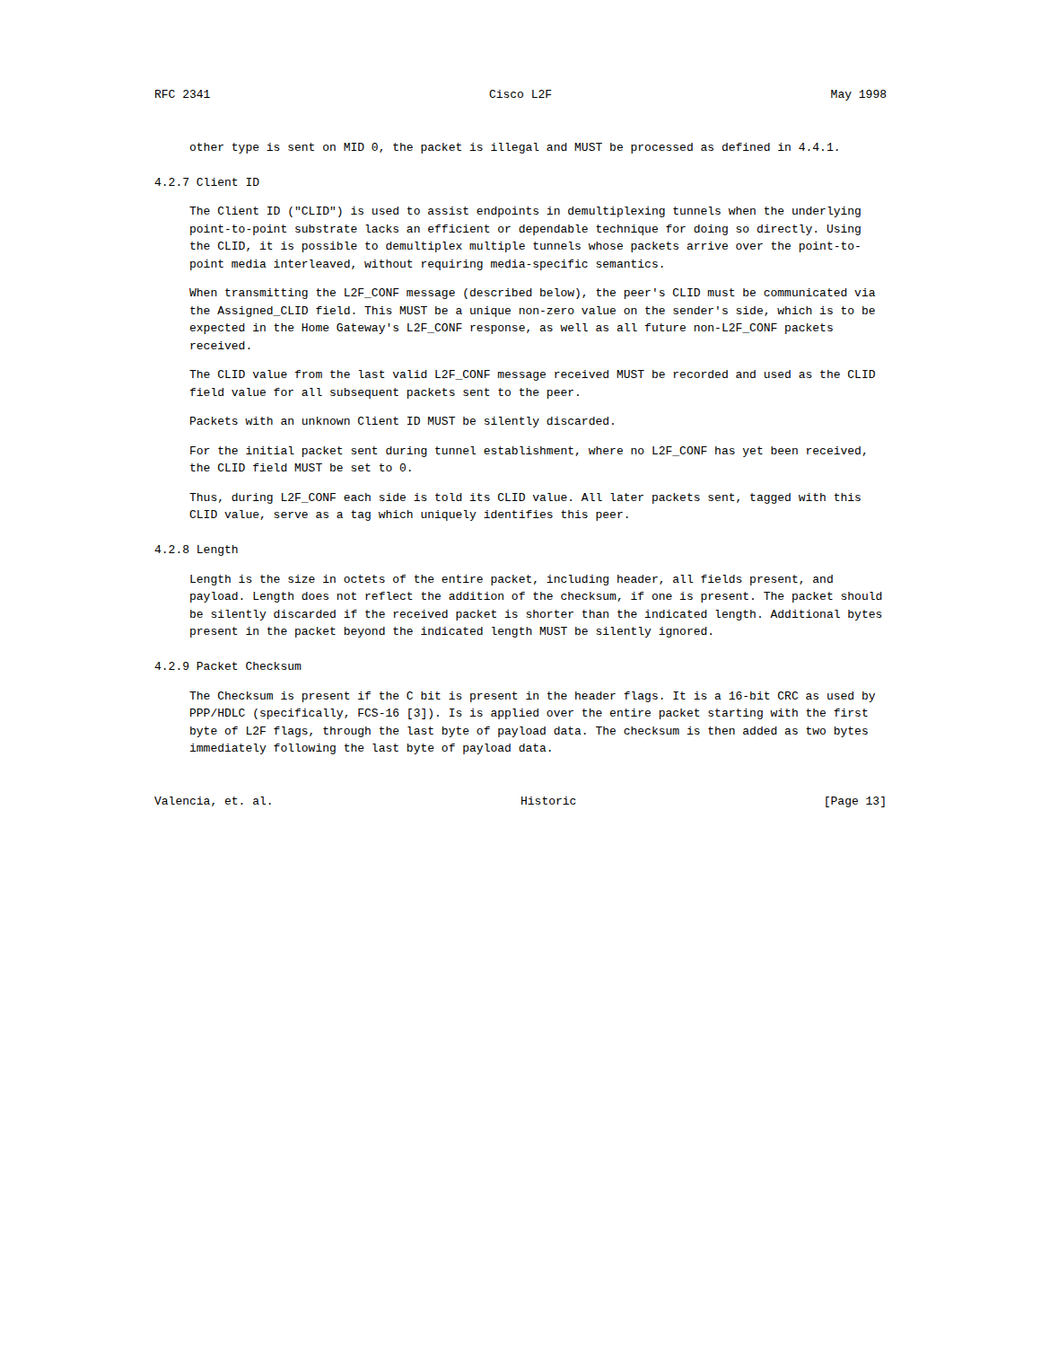RFC 2341 Cisco L2F May 1998
other type is sent on MID 0, the packet is illegal and MUST be processed as defined in 4.4.1.
4.2.7 Client ID
The Client ID ("CLID") is used to assist endpoints in demultiplexing tunnels when the underlying point-to-point substrate lacks an efficient or dependable technique for doing so directly. Using the CLID, it is possible to demultiplex multiple tunnels whose packets arrive over the point-to-point media interleaved, without requiring media-specific semantics.
When transmitting the L2F_CONF message (described below), the peer's CLID must be communicated via the Assigned_CLID field. This MUST be a unique non-zero value on the sender's side, which is to be expected in the Home Gateway's L2F_CONF response, as well as all future non-L2F_CONF packets received.
The CLID value from the last valid L2F_CONF message received MUST be recorded and used as the CLID field value for all subsequent packets sent to the peer.
Packets with an unknown Client ID MUST be silently discarded.
For the initial packet sent during tunnel establishment, where no L2F_CONF has yet been received, the CLID field MUST be set to 0.
Thus, during L2F_CONF each side is told its CLID value. All later packets sent, tagged with this CLID value, serve as a tag which uniquely identifies this peer.
4.2.8 Length
Length is the size in octets of the entire packet, including header, all fields present, and payload. Length does not reflect the addition of the checksum, if one is present. The packet should be silently discarded if the received packet is shorter than the indicated length. Additional bytes present in the packet beyond the indicated length MUST be silently ignored.
4.2.9 Packet Checksum
The Checksum is present if the C bit is present in the header flags. It is a 16-bit CRC as used by PPP/HDLC (specifically, FCS-16 [3]). Is is applied over the entire packet starting with the first byte of L2F flags, through the last byte of payload data. The checksum is then added as two bytes immediately following the last byte of payload data.
Valencia, et. al. Historic [Page 13]